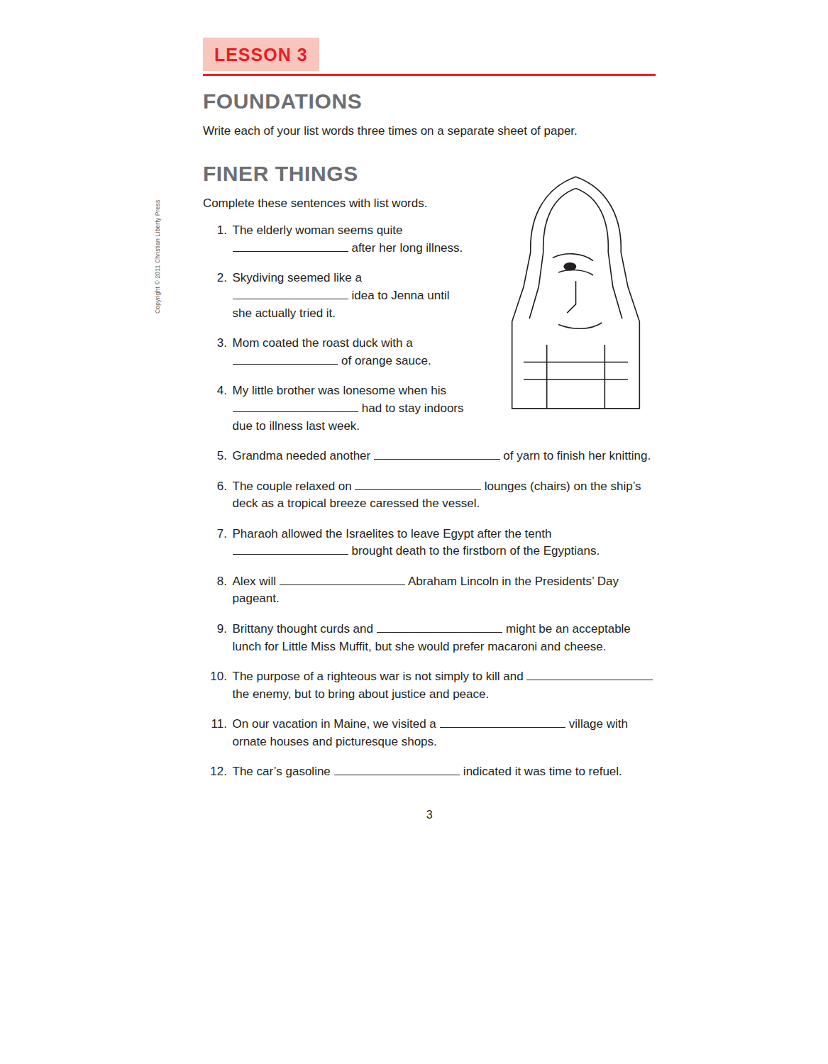Copyright © 2011 Christian Liberty Press
LESSON 3
Foundations
Write each of your list words three times on a separate sheet of paper.
Finer Things
Complete these sentences with list words.
The elderly woman seems quite after her long illness.
Skydiving seemed like a idea to Jenna until she actually tried it.
Mom coated the roast duck with a of orange sauce.
My little brother was lonesome when his had to stay indoors due to illness last week.
Grandma needed another of yarn to finish her knitting.
The couple relaxed on lounges (chairs) on the ship’s deck as a tropical breeze caressed the vessel.
Pharaoh allowed the Israelites to leave Egypt after the tenth brought death to the firstborn of the Egyptians.
Alex will Abraham Lincoln in the Presidents’ Day pageant.
Brittany thought curds and might be an acceptable lunch for Little Miss Muffit, but she would prefer macaroni and cheese.
The purpose of a righteous war is not simply to kill and the enemy, but to bring about justice and peace.
On our vacation in Maine, we visited a village with ornate houses and picturesque shops.
The car’s gasoline indicated it was time to refuel.
3